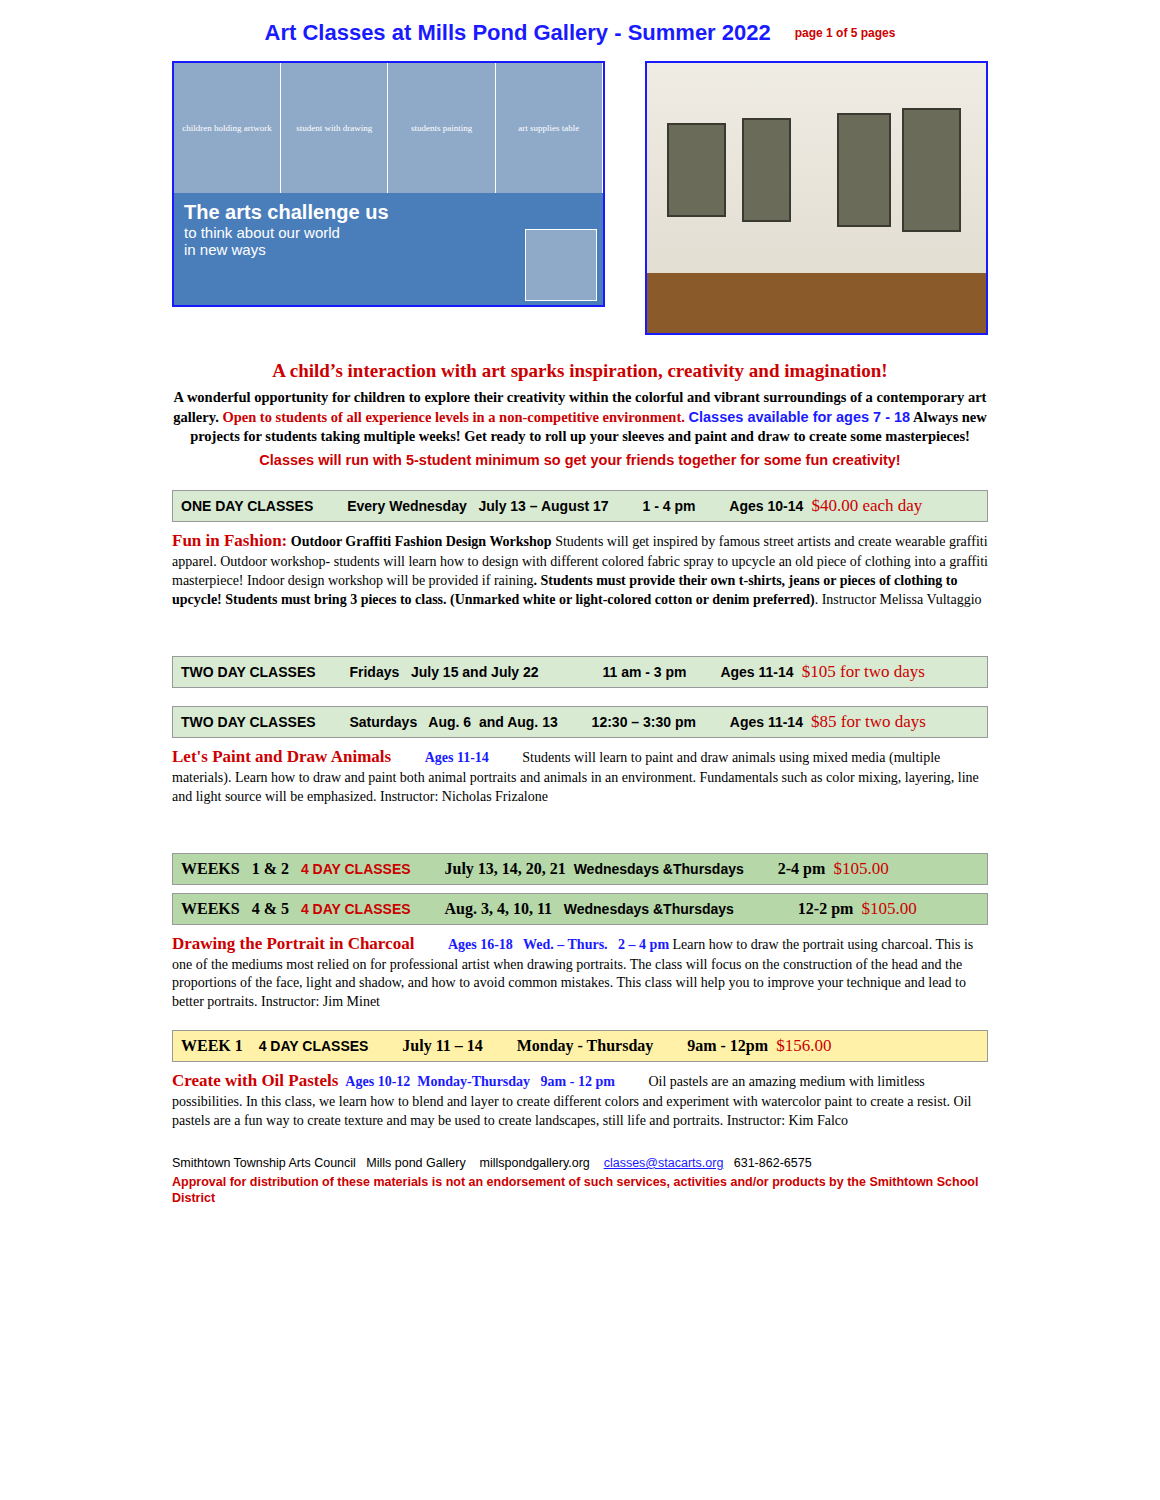Art Classes at Mills Pond Gallery - Summer 2022
page 1 of 5 pages
children holding artwork
student with drawing
students painting
art supplies table
The arts challenge us
to think about our world
in new ways
A child’s interaction with art sparks inspiration, creativity and imagination!
A wonderful opportunity for children to explore their creativity within the colorful and vibrant surroundings of a contemporary art gallery. Open to students of all experience levels in a non-competitive environment. Classes available for ages 7 - 18 Always new projects for students taking multiple weeks! Get ready to roll up your sleeves and paint and draw to create some masterpieces!
Classes will run with 5-student minimum so get your friends together for some fun creativity!
ONE DAY CLASSES Every Wednesday July 13 – August 17 1 - 4 pm Ages 10-14 $40.00 each day
Fun in Fashion: Outdoor Graffiti Fashion Design Workshop Students will get inspired by famous street artists and create wearable graffiti apparel. Outdoor workshop- students will learn how to design with different colored fabric spray to upcycle an old piece of clothing into a graffiti masterpiece! Indoor design workshop will be provided if raining. Students must provide their own t-shirts, jeans or pieces of clothing to upcycle! Students must bring 3 pieces to class. (Unmarked white or light-colored cotton or denim preferred). Instructor Melissa Vultaggio
TWO DAY CLASSES Fridays July 15 and July 22 11 am - 3 pm Ages 11-14 $105 for two days
TWO DAY CLASSES Saturdays Aug. 6 and Aug. 13 12:30 – 3:30 pm Ages 11-14 $85 for two days
Let's Paint and Draw Animals Ages 11-14 Students will learn to paint and draw animals using mixed media (multiple materials). Learn how to draw and paint both animal portraits and animals in an environment. Fundamentals such as color mixing, layering, line and light source will be emphasized. Instructor: Nicholas Frizalone
WEEKS 1 & 2 4 DAY CLASSES July 13, 14, 20, 21 Wednesdays &Thursdays 2-4 pm $105.00
WEEKS 4 & 5 4 DAY CLASSES Aug. 3, 4, 10, 11 Wednesdays &Thursdays 12-2 pm $105.00
Drawing the Portrait in Charcoal Ages 16-18 Wed. – Thurs. 2 – 4 pm Learn how to draw the portrait using charcoal. This is one of the mediums most relied on for professional artist when drawing portraits. The class will focus on the construction of the head and the proportions of the face, light and shadow, and how to avoid common mistakes. This class will help you to improve your technique and lead to better portraits. Instructor: Jim Minet
WEEK 1 4 DAY CLASSES July 11 – 14 Monday - Thursday 9am - 12pm $156.00
Create with Oil Pastels Ages 10-12 Monday-Thursday 9am - 12 pm Oil pastels are an amazing medium with limitless possibilities. In this class, we learn how to blend and layer to create different colors and experiment with watercolor paint to create a resist. Oil pastels are a fun way to create texture and may be used to create landscapes, still life and portraits. Instructor: Kim Falco
Smithtown Township Arts Council Mills pond Gallery millspondgallery.org classes@stacarts.org 631-862-6575
Approval for distribution of these materials is not an endorsement of such services, activities and/or products by the Smithtown School District